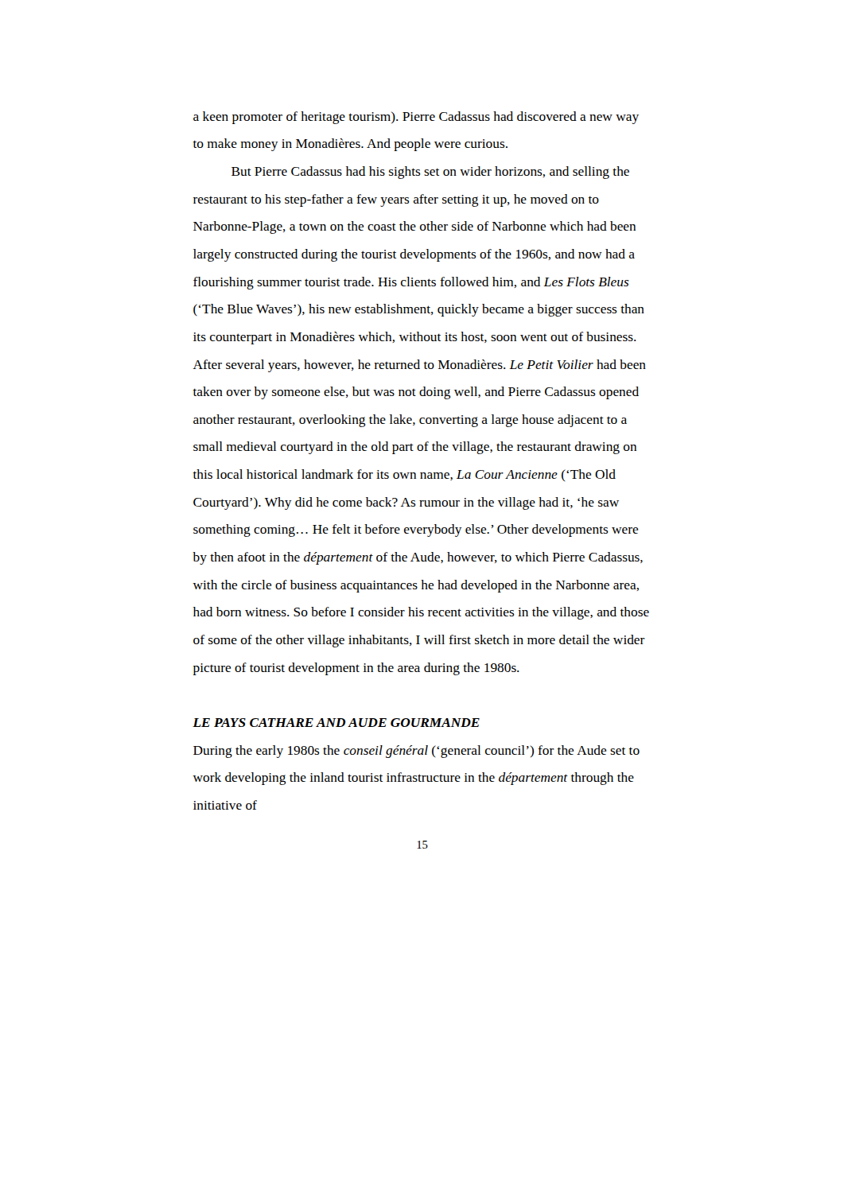a keen promoter of heritage tourism). Pierre Cadassus had discovered a new way to make money in Monadières. And people were curious.
But Pierre Cadassus had his sights set on wider horizons, and selling the restaurant to his step-father a few years after setting it up, he moved on to Narbonne-Plage, a town on the coast the other side of Narbonne which had been largely constructed during the tourist developments of the 1960s, and now had a flourishing summer tourist trade. His clients followed him, and Les Flots Bleus (‘The Blue Waves’), his new establishment, quickly became a bigger success than its counterpart in Monadières which, without its host, soon went out of business. After several years, however, he returned to Monadières. Le Petit Voilier had been taken over by someone else, but was not doing well, and Pierre Cadassus opened another restaurant, overlooking the lake, converting a large house adjacent to a small medieval courtyard in the old part of the village, the restaurant drawing on this local historical landmark for its own name, La Cour Ancienne (‘The Old Courtyard’). Why did he come back? As rumour in the village had it, ‘he saw something coming… He felt it before everybody else.’ Other developments were by then afoot in the département of the Aude, however, to which Pierre Cadassus, with the circle of business acquaintances he had developed in the Narbonne area, had born witness. So before I consider his recent activities in the village, and those of some of the other village inhabitants, I will first sketch in more detail the wider picture of tourist development in the area during the 1980s.
LE PAYS CATHARE AND AUDE GOURMANDE
During the early 1980s the conseil général (‘general council’) for the Aude set to work developing the inland tourist infrastructure in the département through the initiative of
15